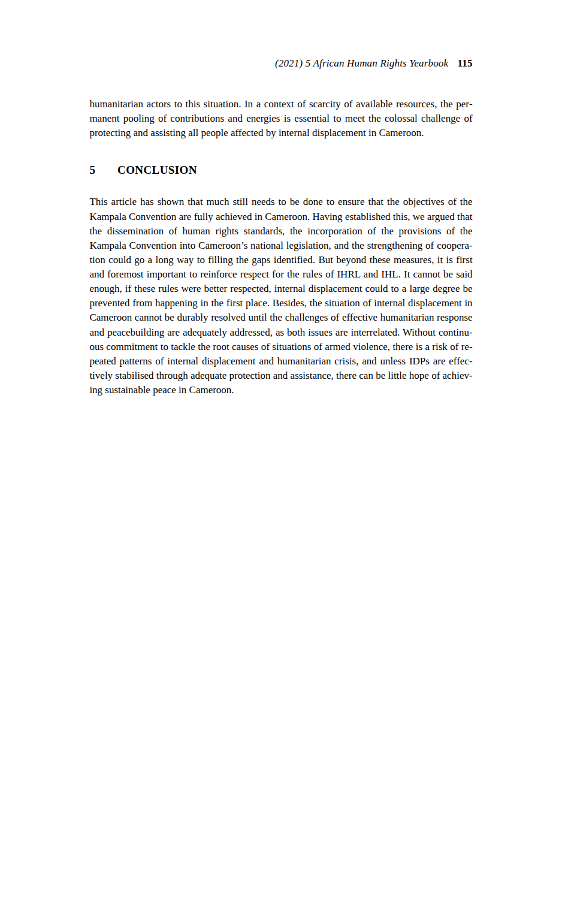(2021) 5 African Human Rights Yearbook 115
humanitarian actors to this situation. In a context of scarcity of available resources, the permanent pooling of contributions and energies is essential to meet the colossal challenge of protecting and assisting all people affected by internal displacement in Cameroon.
5 CONCLUSION
This article has shown that much still needs to be done to ensure that the objectives of the Kampala Convention are fully achieved in Cameroon. Having established this, we argued that the dissemination of human rights standards, the incorporation of the provisions of the Kampala Convention into Cameroon’s national legislation, and the strengthening of cooperation could go a long way to filling the gaps identified. But beyond these measures, it is first and foremost important to reinforce respect for the rules of IHRL and IHL. It cannot be said enough, if these rules were better respected, internal displacement could to a large degree be prevented from happening in the first place. Besides, the situation of internal displacement in Cameroon cannot be durably resolved until the challenges of effective humanitarian response and peacebuilding are adequately addressed, as both issues are interrelated. Without continuous commitment to tackle the root causes of situations of armed violence, there is a risk of repeated patterns of internal displacement and humanitarian crisis, and unless IDPs are effectively stabilised through adequate protection and assistance, there can be little hope of achieving sustainable peace in Cameroon.